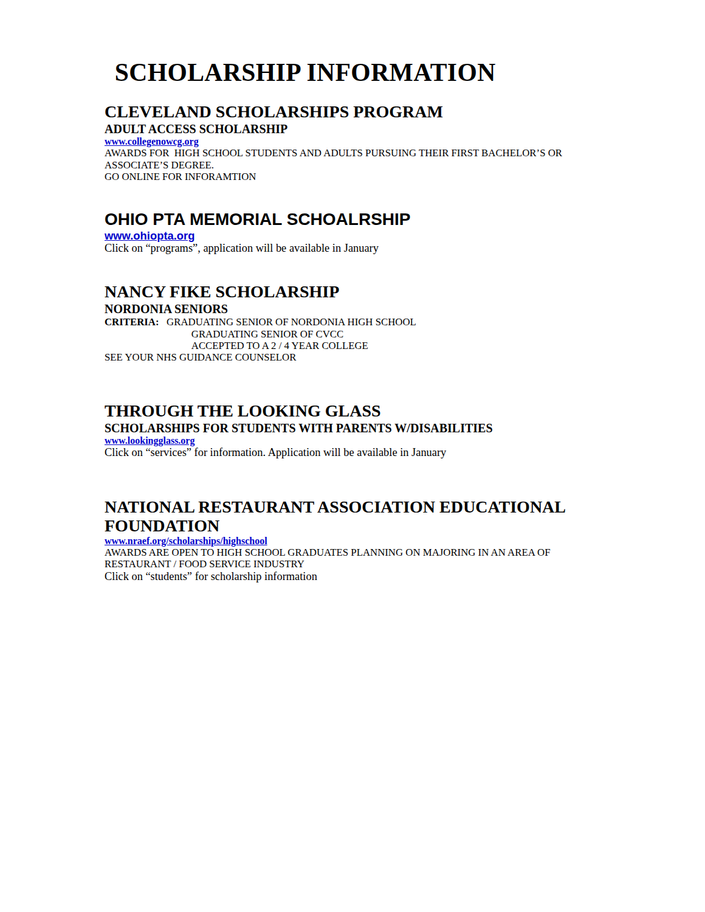SCHOLARSHIP INFORMATION
CLEVELAND SCHOLARSHIPS PROGRAM
ADULT ACCESS SCHOLARSHIP
www.collegenowcg.org
AWARDS FOR HIGH SCHOOL STUDENTS AND ADULTS PURSUING THEIR FIRST BACHELOR’S OR ASSOCIATE’S DEGREE.
GO ONLINE FOR INFORAMTION
OHIO PTA MEMORIAL SCHOALRSHIP
www.ohiopta.org
Click on “programs”, application will be available in January
NANCY FIKE SCHOLARSHIP
NORDONIA SENIORS
CRITERIA: GRADUATING SENIOR OF NORDONIA HIGH SCHOOL
GRADUATING SENIOR OF CVCC
ACCEPTED TO A 2 / 4 YEAR COLLEGE
SEE YOUR NHS GUIDANCE COUNSELOR
THROUGH THE LOOKING GLASS
SCHOLARSHIPS FOR STUDENTS WITH PARENTS W/DISABILITIES
www.lookingglass.org
Click on “services” for information. Application will be available in January
NATIONAL RESTAURANT ASSOCIATION EDUCATIONAL FOUNDATION
www.nraef.org/scholarships/highschool
AWARDS ARE OPEN TO HIGH SCHOOL GRADUATES PLANNING ON MAJORING IN AN AREA OF RESTAURANT / FOOD SERVICE INDUSTRY
Click on “students” for scholarship information